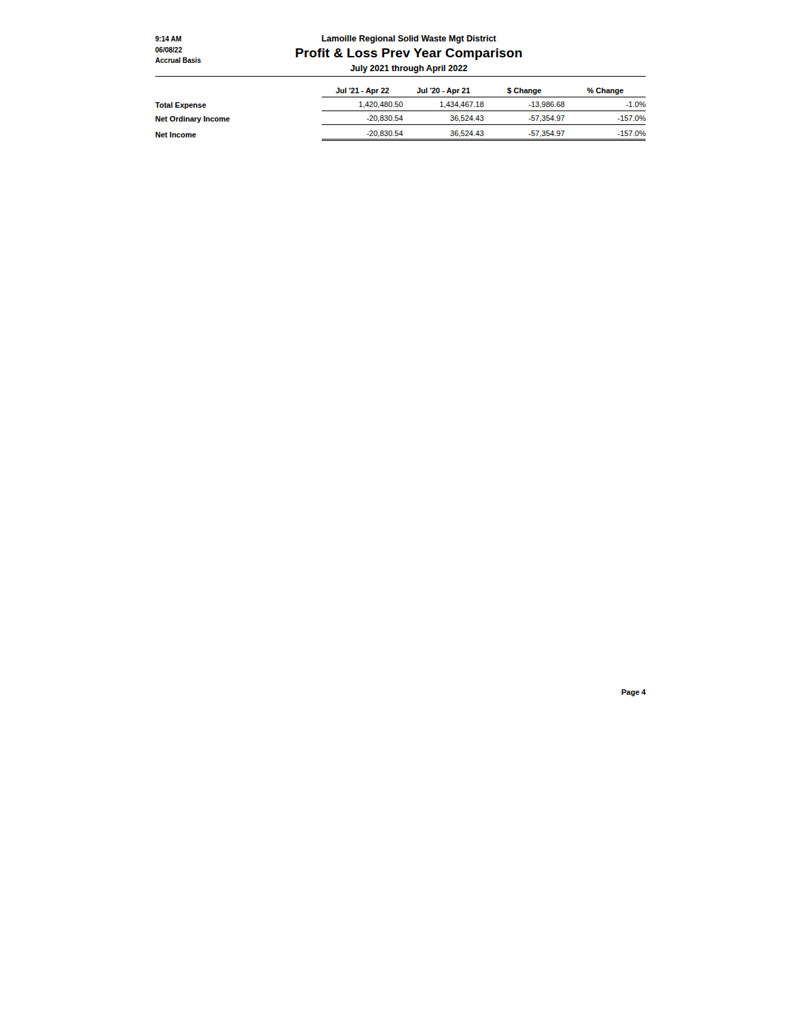9:14 AM
06/08/22
Accrual Basis
Lamoille Regional Solid Waste Mgt District
Profit & Loss Prev Year Comparison
July 2021 through April 2022
| | Jul '21 - Apr 22 | Jul '20 - Apr 21 | $ Change | % Change |
| --- | --- | --- | --- | --- |
| Total Expense | 1,420,480.50 | 1,434,467.18 | -13,986.68 | -1.0% |
| Net Ordinary Income | -20,830.54 | 36,524.43 | -57,354.97 | -157.0% |
| Net Income | -20,830.54 | 36,524.43 | -57,354.97 | -157.0% |
Page 4